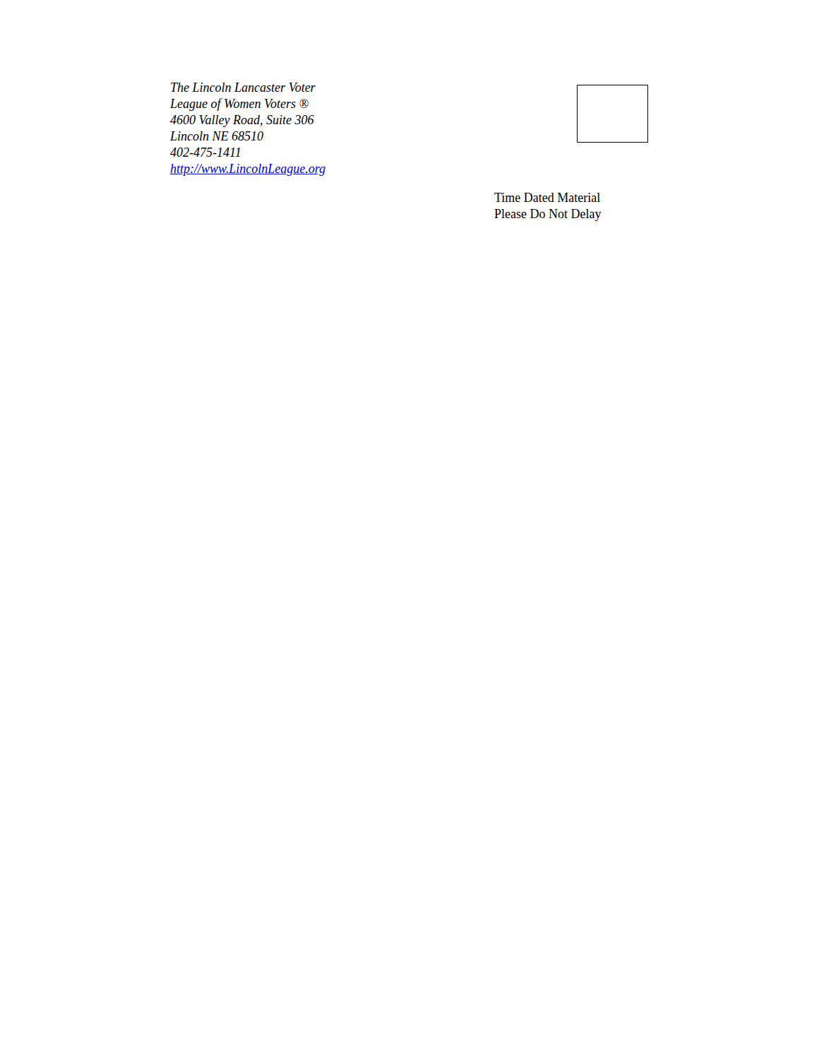The Lincoln Lancaster Voter
League of Women Voters ®
4600 Valley Road, Suite 306
Lincoln NE 68510
402-475-1411
http://www.LincolnLeague.org
Time Dated Material
Please Do Not Delay